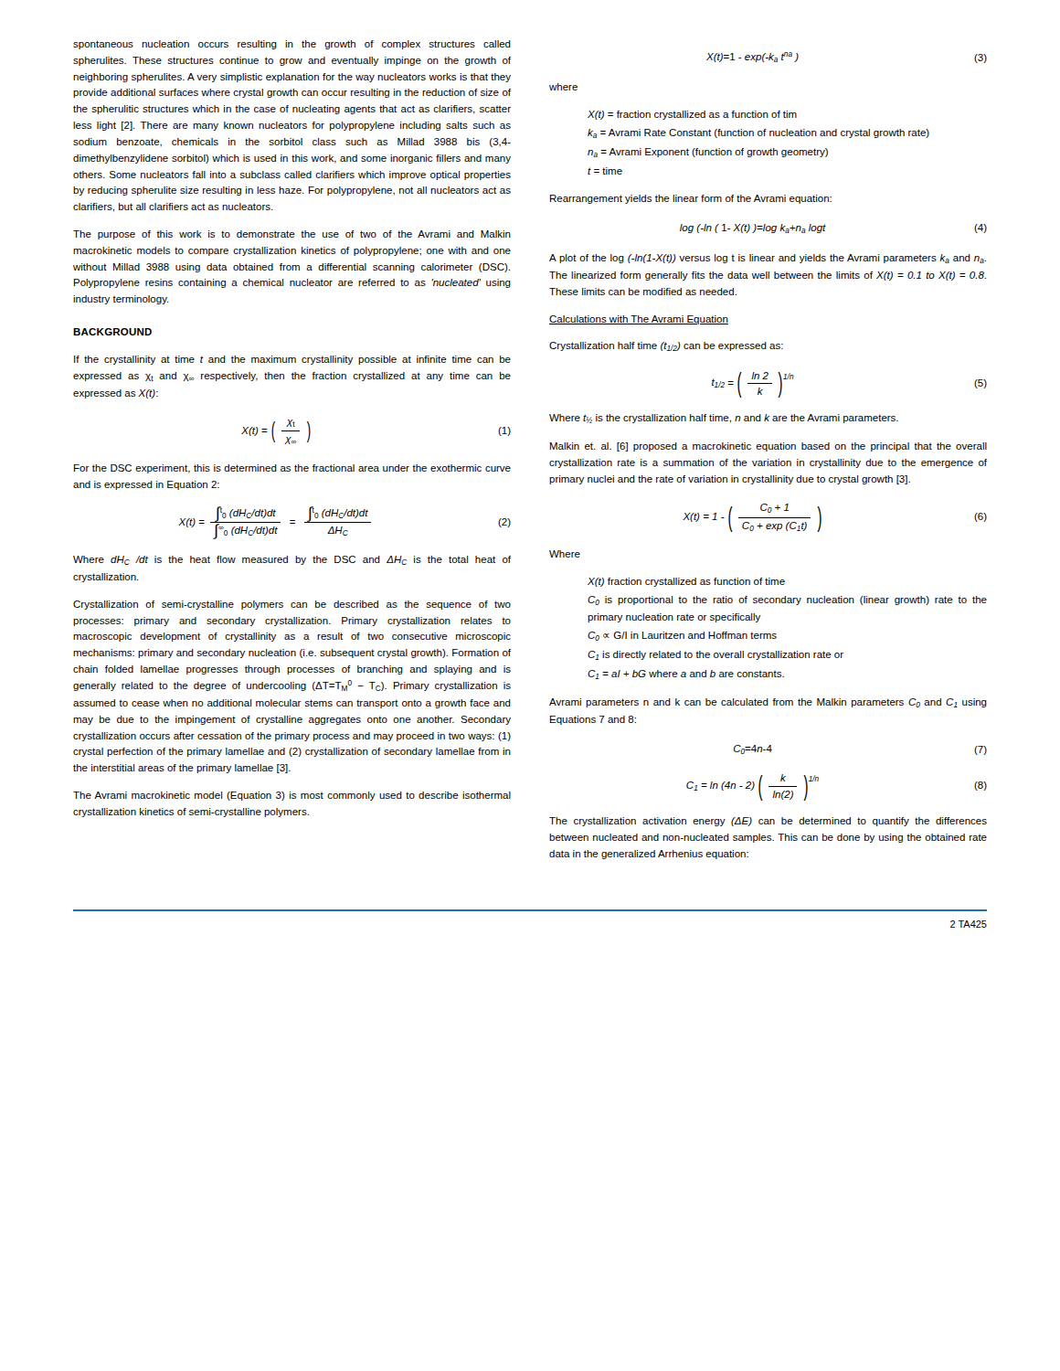spontaneous nucleation occurs resulting in the growth of complex structures called spherulites. These structures continue to grow and eventually impinge on the growth of neighboring spherulites. A very simplistic explanation for the way nucleators works is that they provide additional surfaces where crystal growth can occur resulting in the reduction of size of the spherulitic structures which in the case of nucleating agents that act as clarifiers, scatter less light [2]. There are many known nucleators for polypropylene including salts such as sodium benzoate, chemicals in the sorbitol class such as Millad 3988 bis (3,4-dimethylbenzylidene sorbitol) which is used in this work, and some inorganic fillers and many others. Some nucleators fall into a subclass called clarifiers which improve optical properties by reducing spherulite size resulting in less haze. For polypropylene, not all nucleators act as clarifiers, but all clarifiers act as nucleators.
The purpose of this work is to demonstrate the use of two of the Avrami and Malkin macrokinetic models to compare crystallization kinetics of polypropylene; one with and one without Millad 3988 using data obtained from a differential scanning calorimeter (DSC). Polypropylene resins containing a chemical nucleator are referred to as 'nucleated' using industry terminology.
BACKGROUND
If the crystallinity at time t and the maximum crystallinity possible at infinite time can be expressed as χt and χ∞ respectively, then the fraction crystallized at any time can be expressed as X(t):
X(t) = ( χt χ∞ )
(1)
For the DSC experiment, this is determined as the fractional area under the exothermic curve and is expressed in Equation 2:
X(t) = ∫t0 (dHC/dt)dt ∫∞0 (dHC/dt)dt = ∫t0 (dHC/dt)dt ΔHC
(2)
Where dHC /dt is the heat flow measured by the DSC and ΔHC is the total heat of crystallization.
Crystallization of semi-crystalline polymers can be described as the sequence of two processes: primary and secondary crystallization. Primary crystallization relates to macroscopic development of crystallinity as a result of two consecutive microscopic mechanisms: primary and secondary nucleation (i.e. subsequent crystal growth). Formation of chain folded lamellae progresses through processes of branching and splaying and is generally related to the degree of undercooling (ΔT=TM0 − TC). Primary crystallization is assumed to cease when no additional molecular stems can transport onto a growth face and may be due to the impingement of crystalline aggregates onto one another. Secondary crystallization occurs after cessation of the primary process and may proceed in two ways: (1) crystal perfection of the primary lamellae and (2) crystallization of secondary lamellae from in the interstitial areas of the primary lamellae [3].
The Avrami macrokinetic model (Equation 3) is most commonly used to describe isothermal crystallization kinetics of semi-crystalline polymers.
X(t)=1 - exp(-ka tna )
(3)
where
X(t) = fraction crystallized as a function of tim
ka = Avrami Rate Constant (function of nucleation and crystal growth rate)
na = Avrami Exponent (function of growth geometry)
t = time
Rearrangement yields the linear form of the Avrami equation:
log (-ln ( 1- X(t) )=log ka+na logt
(4)
A plot of the log (-ln(1-X(t)) versus log t is linear and yields the Avrami parameters ka and na. The linearized form generally fits the data well between the limits of X(t) = 0.1 to X(t) = 0.8. These limits can be modified as needed.
Calculations with The Avrami Equation
Crystallization half time (t1/2) can be expressed as:
t1/2 = ( ln 2 k ) 1/n
(5)
Where t½ is the crystallization half time, n and k are the Avrami parameters.
Malkin et. al. [6] proposed a macrokinetic equation based on the principal that the overall crystallization rate is a summation of the variation in crystallinity due to the emergence of primary nuclei and the rate of variation in crystallinity due to crystal growth [3].
X(t) = 1 - ( C0 + 1 C0 + exp (C1t) )
(6)
Where
X(t) fraction crystallized as function of time
C0 is proportional to the ratio of secondary nucleation (linear growth) rate to the primary nucleation rate or specifically
C0 ∝ G/I in Lauritzen and Hoffman terms
C1 is directly related to the overall crystallization rate or
C1 = aI + bG where a and b are constants.
Avrami parameters n and k can be calculated from the Malkin parameters C0 and C1 using Equations 7 and 8:
C0=4n-4
(7)
C1 = ln (4n - 2) ( kln(2) ) 1/n
(8)
The crystallization activation energy (ΔE) can be determined to quantify the differences between nucleated and non-nucleated samples. This can be done by using the obtained rate data in the generalized Arrhenius equation:
2 TA425